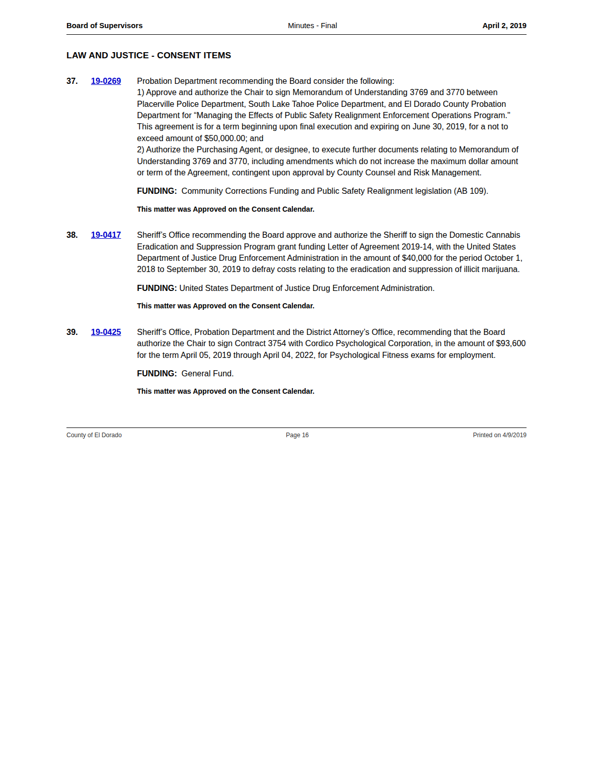Board of Supervisors
Minutes - Final
April 2, 2019
LAW AND JUSTICE - CONSENT ITEMS
37.
19-0269
Probation Department recommending the Board consider the following:
1) Approve and authorize the Chair to sign Memorandum of Understanding 3769 and 3770 between Placerville Police Department, South Lake Tahoe Police Department, and El Dorado County Probation Department for “Managing the Effects of Public Safety Realignment Enforcement Operations Program." This agreement is for a term beginning upon final execution and expiring on June 30, 2019, for a not to exceed amount of $50,000.00; and
2) Authorize the Purchasing Agent, or designee, to execute further documents relating to Memorandum of Understanding 3769 and 3770, including amendments which do not increase the maximum dollar amount or term of the Agreement, contingent upon approval by County Counsel and Risk Management.
FUNDING: Community Corrections Funding and Public Safety Realignment legislation (AB 109).
This matter was Approved on the Consent Calendar.
38.
19-0417
Sheriff’s Office recommending the Board approve and authorize the Sheriff to sign the Domestic Cannabis Eradication and Suppression Program grant funding Letter of Agreement 2019-14, with the United States Department of Justice Drug Enforcement Administration in the amount of $40,000 for the period October 1, 2018 to September 30, 2019 to defray costs relating to the eradication and suppression of illicit marijuana.
FUNDING: United States Department of Justice Drug Enforcement Administration.
This matter was Approved on the Consent Calendar.
39.
19-0425
Sheriff’s Office, Probation Department and the District Attorney’s Office, recommending that the Board authorize the Chair to sign Contract 3754 with Cordico Psychological Corporation, in the amount of $93,600 for the term April 05, 2019 through April 04, 2022, for Psychological Fitness exams for employment.
FUNDING: General Fund.
This matter was Approved on the Consent Calendar.
County of El Dorado
Page 16
Printed on 4/9/2019